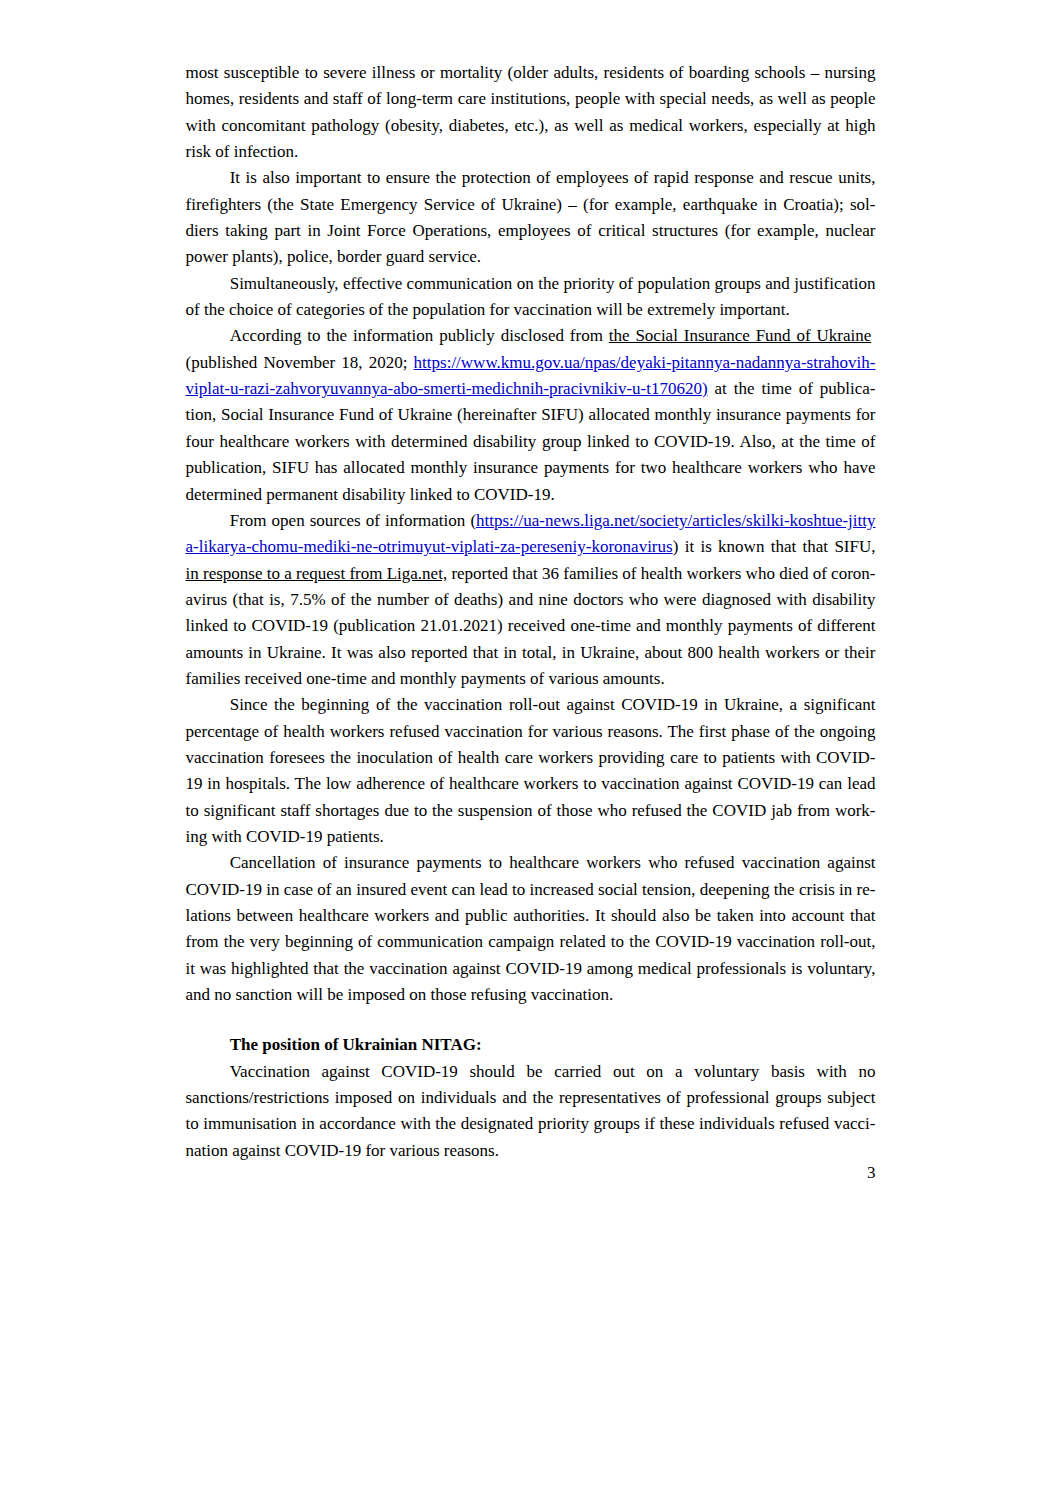most susceptible to severe illness or mortality (older adults, residents of boarding schools – nursing homes, residents and staff of long-term care institutions, people with special needs, as well as people with concomitant pathology (obesity, diabetes, etc.), as well as medical workers, especially at high risk of infection.
It is also important to ensure the protection of employees of rapid response and rescue units, firefighters (the State Emergency Service of Ukraine) – (for example, earthquake in Croatia); soldiers taking part in Joint Force Operations, employees of critical structures (for example, nuclear power plants), police, border guard service.
Simultaneously, effective communication on the priority of population groups and justification of the choice of categories of the population for vaccination will be extremely important.
According to the information publicly disclosed from the Social Insurance Fund of Ukraine (published November 18, 2020; https://www.kmu.gov.ua/npas/deyaki-pitannya-nadannya-strahovih-viplat-u-razi-zahvoryuvannya-abo-smerti-medichnih-pracivnikiv-u-t170620) at the time of publication, Social Insurance Fund of Ukraine (hereinafter SIFU) allocated monthly insurance payments for four healthcare workers with determined disability group linked to COVID-19. Also, at the time of publication, SIFU has allocated monthly insurance payments for two healthcare workers who have determined permanent disability linked to COVID-19.
From open sources of information (https://ua-news.liga.net/society/articles/skilki-koshtue-jittya-likarya-chomu-mediki-ne-otrimuyut-viplati-za-pereseniy-koronavirus) it is known that that SIFU, in response to a request from Liga.net, reported that 36 families of health workers who died of coronavirus (that is, 7.5% of the number of deaths) and nine doctors who were diagnosed with disability linked to COVID-19 (publication 21.01.2021) received one-time and monthly payments of different amounts in Ukraine. It was also reported that in total, in Ukraine, about 800 health workers or their families received one-time and monthly payments of various amounts.
Since the beginning of the vaccination roll-out against COVID-19 in Ukraine, a significant percentage of health workers refused vaccination for various reasons. The first phase of the ongoing vaccination foresees the inoculation of health care workers providing care to patients with COVID-19 in hospitals. The low adherence of healthcare workers to vaccination against COVID-19 can lead to significant staff shortages due to the suspension of those who refused the COVID jab from working with COVID-19 patients.
Cancellation of insurance payments to healthcare workers who refused vaccination against COVID-19 in case of an insured event can lead to increased social tension, deepening the crisis in relations between healthcare workers and public authorities. It should also be taken into account that from the very beginning of communication campaign related to the COVID-19 vaccination roll-out, it was highlighted that the vaccination against COVID-19 among medical professionals is voluntary, and no sanction will be imposed on those refusing vaccination.
The position of Ukrainian NITAG:
Vaccination against COVID-19 should be carried out on a voluntary basis with no sanctions/restrictions imposed on individuals and the representatives of professional groups subject to immunisation in accordance with the designated priority groups if these individuals refused vaccination against COVID-19 for various reasons.
3